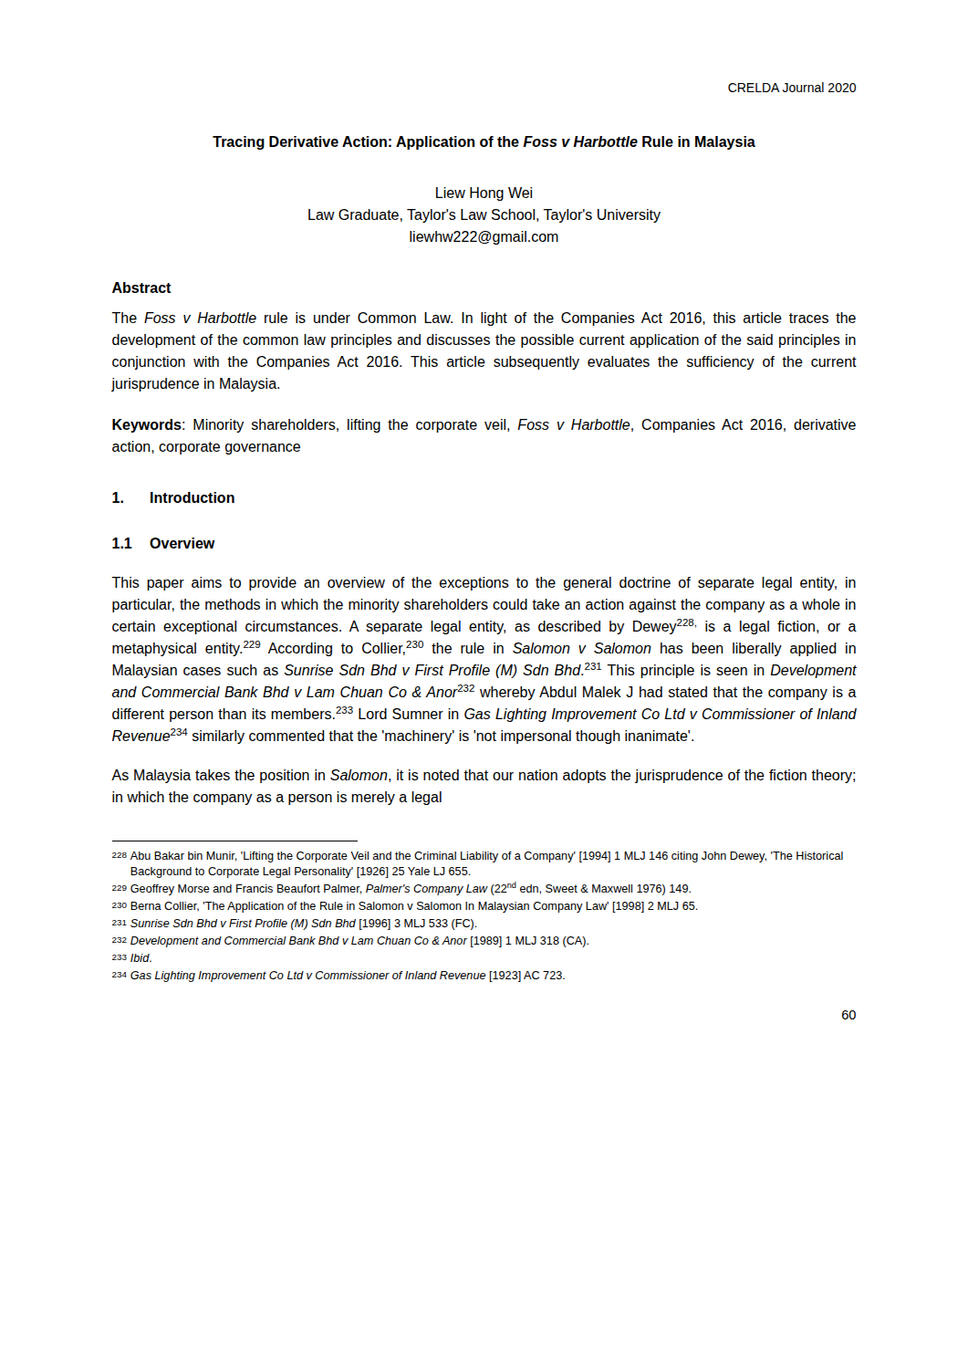CRELDA Journal 2020
Tracing Derivative Action: Application of the Foss v Harbottle Rule in Malaysia
Liew Hong Wei
Law Graduate, Taylor's Law School, Taylor's University
liewhw222@gmail.com
Abstract
The Foss v Harbottle rule is under Common Law. In light of the Companies Act 2016, this article traces the development of the common law principles and discusses the possible current application of the said principles in conjunction with the Companies Act 2016. This article subsequently evaluates the sufficiency of the current jurisprudence in Malaysia.
Keywords: Minority shareholders, lifting the corporate veil, Foss v Harbottle, Companies Act 2016, derivative action, corporate governance
1. Introduction
1.1 Overview
This paper aims to provide an overview of the exceptions to the general doctrine of separate legal entity, in particular, the methods in which the minority shareholders could take an action against the company as a whole in certain exceptional circumstances. A separate legal entity, as described by Dewey228, is a legal fiction, or a metaphysical entity.229 According to Collier,230 the rule in Salomon v Salomon has been liberally applied in Malaysian cases such as Sunrise Sdn Bhd v First Profile (M) Sdn Bhd.231 This principle is seen in Development and Commercial Bank Bhd v Lam Chuan Co & Anor232 whereby Abdul Malek J had stated that the company is a different person than its members.233 Lord Sumner in Gas Lighting Improvement Co Ltd v Commissioner of Inland Revenue234 similarly commented that the 'machinery' is 'not impersonal though inanimate'.
As Malaysia takes the position in Salomon, it is noted that our nation adopts the jurisprudence of the fiction theory; in which the company as a person is merely a legal
228 Abu Bakar bin Munir, 'Lifting the Corporate Veil and the Criminal Liability of a Company' [1994] 1 MLJ 146 citing John Dewey, 'The Historical Background to Corporate Legal Personality' [1926] 25 Yale LJ 655.
229 Geoffrey Morse and Francis Beaufort Palmer, Palmer's Company Law (22nd edn, Sweet & Maxwell 1976) 149.
230 Berna Collier, 'The Application of the Rule in Salomon v Salomon In Malaysian Company Law' [1998] 2 MLJ 65.
231 Sunrise Sdn Bhd v First Profile (M) Sdn Bhd [1996] 3 MLJ 533 (FC).
232 Development and Commercial Bank Bhd v Lam Chuan Co & Anor [1989] 1 MLJ 318 (CA).
233 Ibid.
234 Gas Lighting Improvement Co Ltd v Commissioner of Inland Revenue [1923] AC 723.
60